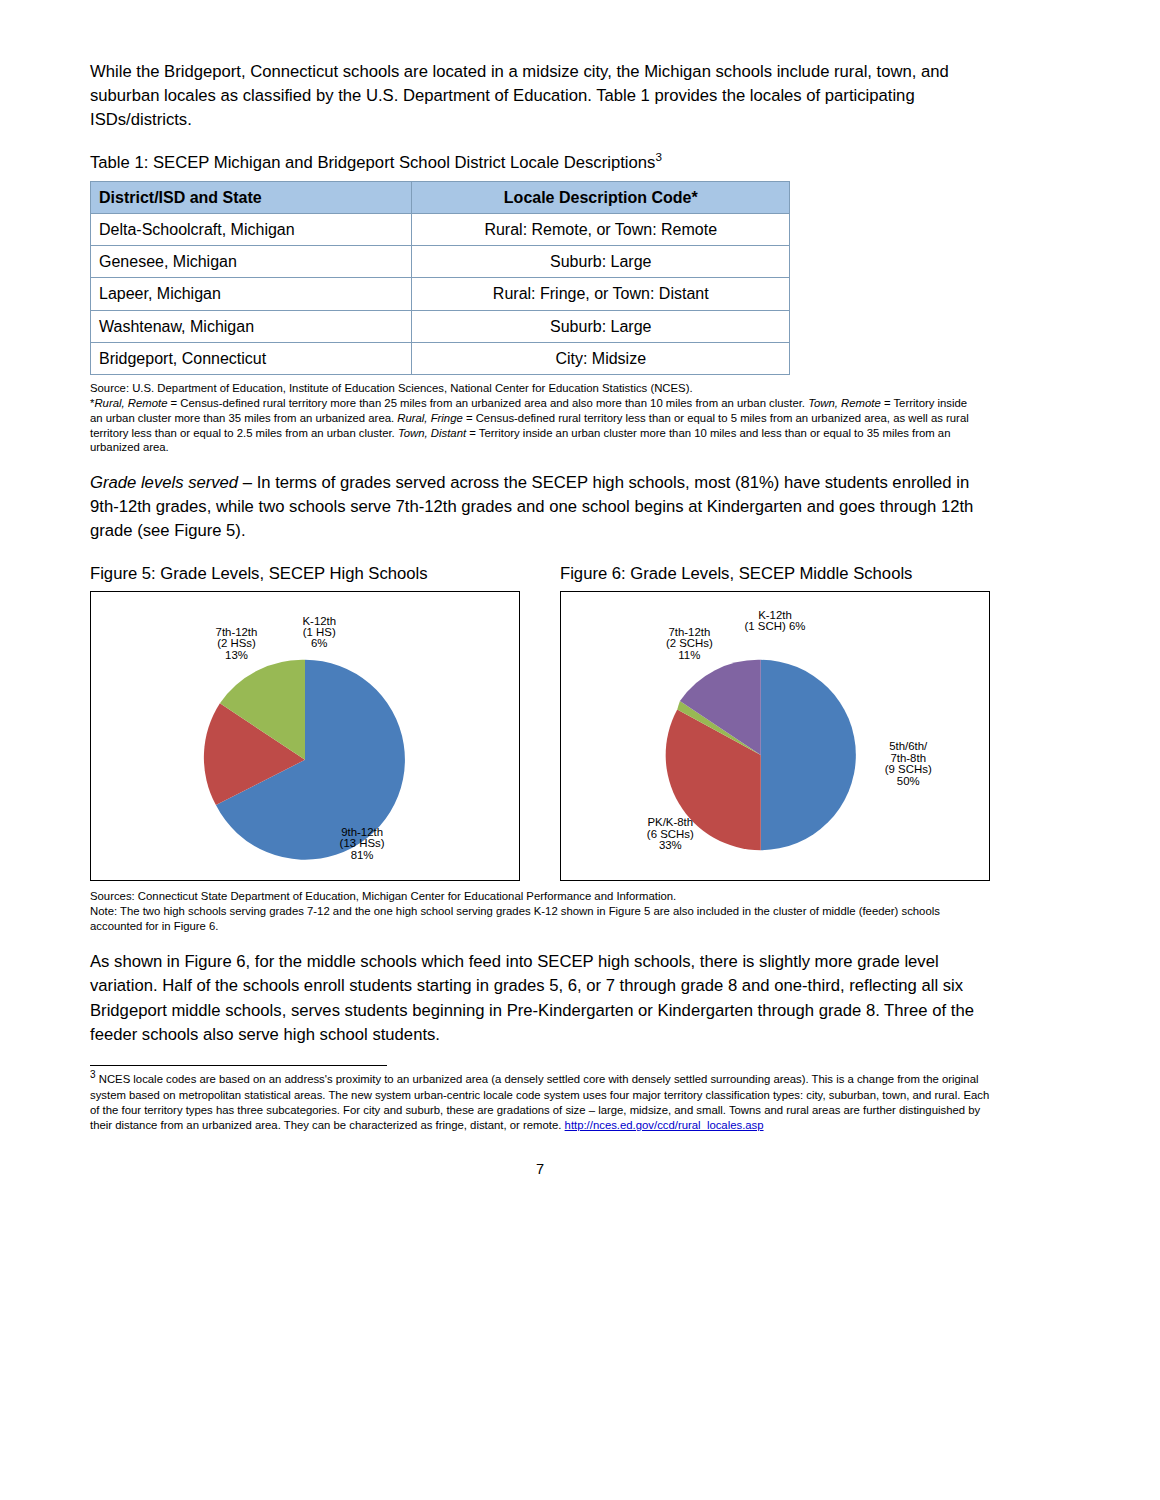While the Bridgeport, Connecticut schools are located in a midsize city, the Michigan schools include rural, town, and suburban locales as classified by the U.S. Department of Education. Table 1 provides the locales of participating ISDs/districts.
Table 1: SECEP Michigan and Bridgeport School District Locale Descriptions3
| District/ISD and State | Locale Description Code* |
| --- | --- |
| Delta-Schoolcraft, Michigan | Rural: Remote, or Town: Remote |
| Genesee, Michigan | Suburb: Large |
| Lapeer, Michigan | Rural: Fringe, or Town: Distant |
| Washtenaw, Michigan | Suburb: Large |
| Bridgeport, Connecticut | City: Midsize |
Source: U.S. Department of Education, Institute of Education Sciences, National Center for Education Statistics (NCES).
*Rural, Remote = Census-defined rural territory more than 25 miles from an urbanized area and also more than 10 miles from an urban cluster. Town, Remote = Territory inside an urban cluster more than 35 miles from an urbanized area. Rural, Fringe = Census-defined rural territory less than or equal to 5 miles from an urbanized area, as well as rural territory less than or equal to 2.5 miles from an urban cluster. Town, Distant = Territory inside an urban cluster more than 10 miles and less than or equal to 35 miles from an urbanized area.
Grade levels served – In terms of grades served across the SECEP high schools, most (81%) have students enrolled in 9th-12th grades, while two schools serve 7th-12th grades and one school begins at Kindergarten and goes through 12th grade (see Figure 5).
Figure 5: Grade Levels, SECEP High Schools
Figure 6: Grade Levels, SECEP Middle Schools
7th-12th (2 HSs) 13% K-12th (1 HS) 6% 9th-12th (13 HSs) 81%
7th-12th (2 SCHs) 11% K-12th (1 SCH) 6% 5th/6th/ 7th-8th (9 SCHs) 50% PK/K-8th (6 SCHs) 33%
Sources: Connecticut State Department of Education, Michigan Center for Educational Performance and Information.
Note: The two high schools serving grades 7-12 and the one high school serving grades K-12 shown in Figure 5 are also included in the cluster of middle (feeder) schools accounted for in Figure 6.
As shown in Figure 6, for the middle schools which feed into SECEP high schools, there is slightly more grade level variation. Half of the schools enroll students starting in grades 5, 6, or 7 through grade 8 and one-third, reflecting all six Bridgeport middle schools, serves students beginning in Pre-Kindergarten or Kindergarten through grade 8. Three of the feeder schools also serve high school students.
3 NCES locale codes are based on an address's proximity to an urbanized area (a densely settled core with densely settled surrounding areas). This is a change from the original system based on metropolitan statistical areas. The new system urban-centric locale code system uses four major territory classification types: city, suburban, town, and rural. Each of the four territory types has three subcategories. For city and suburb, these are gradations of size – large, midsize, and small. Towns and rural areas are further distinguished by their distance from an urbanized area. They can be characterized as fringe, distant, or remote. http://nces.ed.gov/ccd/rural_locales.asp
7